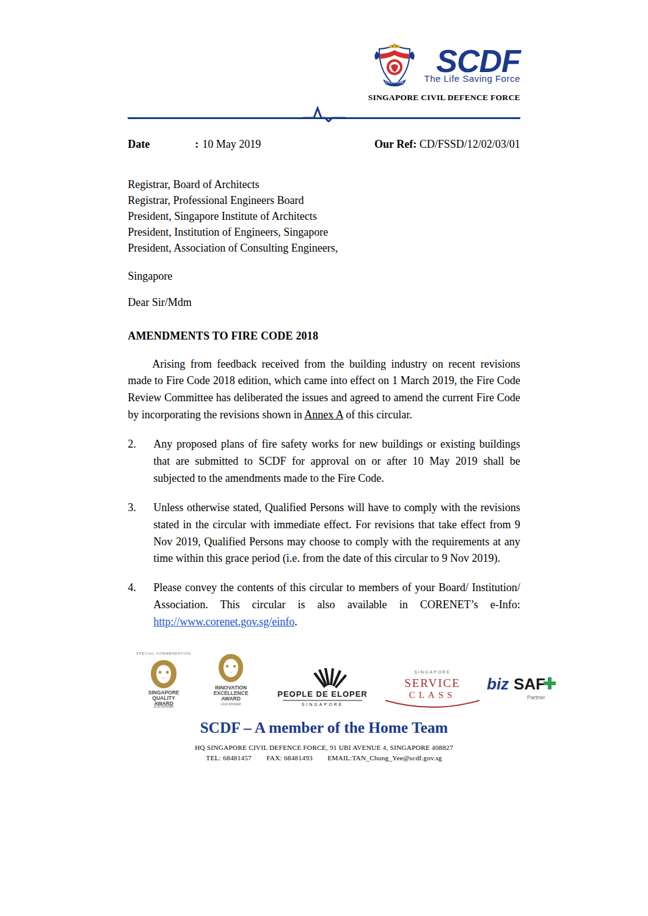SINGAPORE
SCDF
The Life Saving Force
SINGAPORE CIVIL DEFENCE FORCE
Date: 10 May 2019
Our Ref: CD/FSSD/12/02/03/01
Registrar, Board of Architects
Registrar, Professional Engineers Board
President, Singapore Institute of Architects
President, Institution of Engineers, Singapore
President, Association of Consulting Engineers,
Singapore
Dear Sir/Mdm
AMENDMENTS TO FIRE CODE 2018
Arising from feedback received from the building industry on recent revisions made to Fire Code 2018 edition, which came into effect on 1 March 2019, the Fire Code Review Committee has deliberated the issues and agreed to amend the current Fire Code by incorporating the revisions shown in Annex A of this circular.
2.
Any proposed plans of fire safety works for new buildings or existing buildings that are submitted to SCDF for approval on or after 10 May 2019 shall be subjected to the amendments made to the Fire Code.
3.
Unless otherwise stated, Qualified Persons will have to comply with the revisions stated in the circular with immediate effect. For revisions that take effect from 9 Nov 2019, Qualified Persons may choose to comply with the requirements at any time within this grace period (i.e. from the date of this circular to 9 Nov 2019).
4.
Please convey the contents of this circular to members of your Board/ Institution/ Association. This circular is also available in CORENET’s e-Info: http://www.corenet.gov.sg/einfo.
SPECIAL COMMENDATION SINGAPORE QUALITY AWARD 2015 WINNER
INNOVATION EXCELLENCE AWARD 2016 WINNER
PEOPLE DE ELOPER SINGAPORE
SINGAPORE SERVICE CLASS
biz SAF Partner
SCDF – A member of the Home Team
HQ SINGAPORE CIVIL DEFENCE FORCE, 91 UBI AVENUE 4, SINGAPORE 408827
TEL: 68481457 FAX: 68481493 EMAIL:TAN_Chung_Yee@scdf.gov.sg